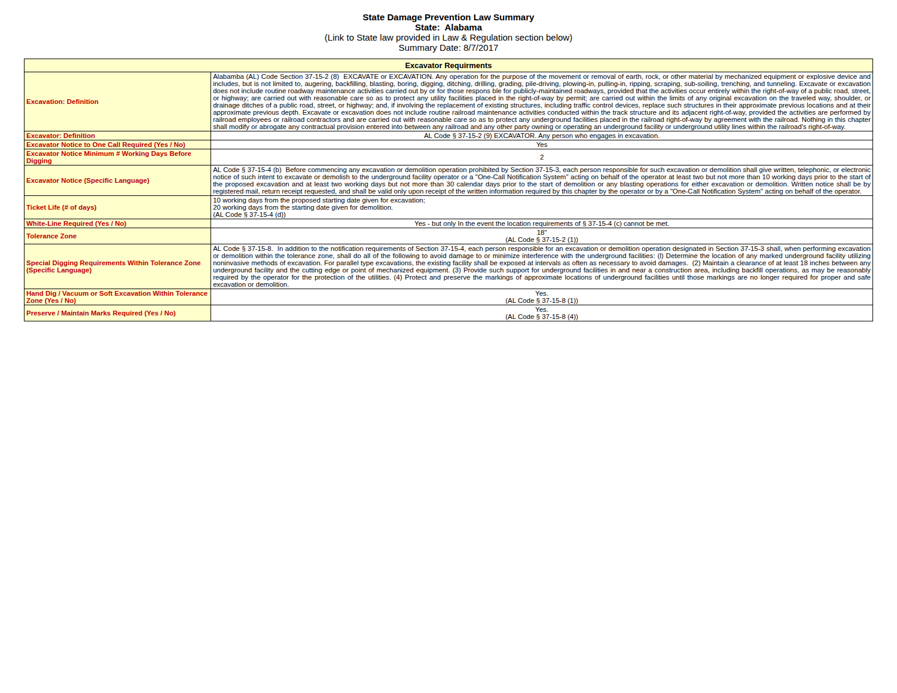State Damage Prevention Law Summary
State: Alabama
(Link to State law provided in Law & Regulation section below)
Summary Date: 8/7/2017
| Excavator Requirments |
| Excavation: Definition | Alabamba (AL) Code Section 37-15-2 (8) EXCAVATE or EXCAVATION. Any operation for the purpose of the movement or removal of earth, rock, or other material by mechanized equipment or explosive device and includes, but is not limited to, augering, backfilling, blasting, boring, digging, ditching, drilling, grading, pile-driving, plowing-in, pulling-in, ripping, scraping, sub-soiling, trenching, and tunneling. Excavate or excavation does not include routine roadway maintenance activities carried out by or for those respons ble for publicly-maintained roadways, provided that the activities occur entirely within the right-of-way of a public road, street, or highway; are carried out with reasonable care so as to protect any utility facilities placed in the right-of-way by permit; are carried out within the limits of any original excavation on the traveled way, shoulder, or drainage ditches of a public road, street, or highway; and, if involving the replacement of existing structures, including traffic control devices, replace such structures in their approximate previous locations and at their approximate previous depth. Excavate or excavation does not include routine railroad maintenance activities conducted within the track structure and its adjacent right-of-way, provided the activities are performed by railroad employees or railroad contractors and are carried out with reasonable care so as to protect any underground facilities placed in the railroad right-of-way by agreement with the railroad. Nothing in this chapter shall modify or abrogate any contractual provision entered into between any railroad and any other party owning or operating an underground facility or underground utility lines within the railroad's right-of-way. |
| Excavator: Definition | AL Code § 37-15-2 (9) EXCAVATOR. Any person who engages in excavation. |
| Excavator Notice to One Call Required (Yes / No) | Yes |
| Excavator Notice Minimum # Working Days Before Digging | 2 |
| Excavator Notice (Specific Language) | AL Code § 37-15-4 (b) Before commencing any excavation or demolition operation prohibited by Section 37-15-3, each person responsible for such excavation or demolition shall give written, telephonic, or electronic notice of such intent to excavate or demolish to the underground facility operator or a "One-Call Notification System" acting on behalf of the operator at least two but not more than 10 working days prior to the start of the proposed excavation and at least two working days but not more than 30 calendar days prior to the start of demolition or any blasting operations for either excavation or demolition. Written notice shall be by registered mail, return receipt requested, and shall be valid only upon receipt of the written information required by this chapter by the operator or by a "One-Call Notification System" acting on behalf of the operator. |
| Ticket Life (# of days) | 10 working days from the proposed starting date given for excavation; 20 working days from the starting date given for demolition. (AL Code § 37-15-4 (d)) |
| White-Line Required (Yes / No) | Yes - but only In the event the location requirements of § 37-15-4 (c) cannot be met. |
| Tolerance Zone | 18" (AL Code § 37-15-2 (1)) |
| Special Digging Requirements Within Tolerance Zone (Specific Language) | AL Code § 37-15-8. In addition to the notification requirements of Section 37-15-4, each person responsible for an excavation or demolition operation designated in Section 37-15-3 shall, when performing excavation or demolition within the tolerance zone, shall do all of the following to avoid damage to or minimize interference with the underground facilities: (l) Determine the location of any marked underground facility utilizing noninvasive methods of excavation. For parallel type excavations, the existing facility shall be exposed at intervals as often as necessary to avoid damages. (2) Maintain a clearance of at least 18 inches between any underground facility and the cutting edge or point of mechanized equipment. (3) Provide such support for underground facilities in and near a construction area, including backfill operations, as may be reasonably required by the operator for the protection of the utilities. (4) Protect and preserve the markings of approximate locations of underground facilities until those markings are no longer required for proper and safe excavation or demolition. |
| Hand Dig / Vacuum or Soft Excavation Within Tolerance Zone (Yes / No) | Yes. (AL Code § 37-15-8 (1)) |
| Preserve / Maintain Marks Required (Yes / No) | Yes. (AL Code § 37-15-8 (4)) |